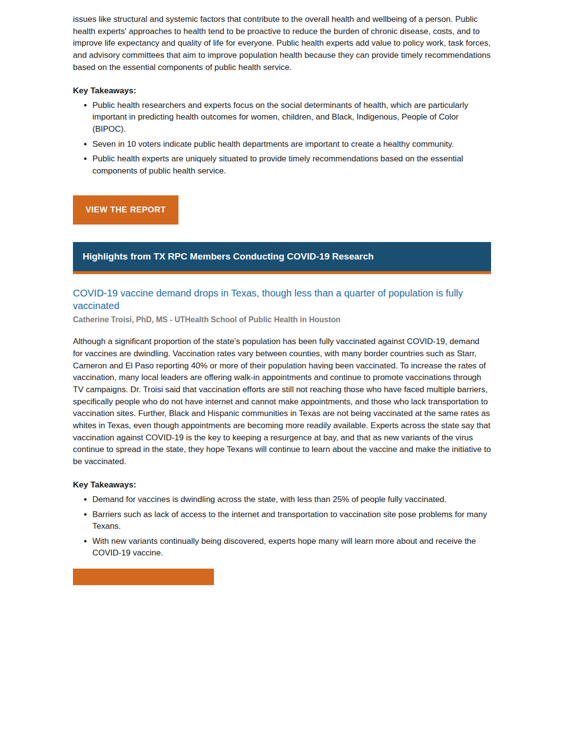issues like structural and systemic factors that contribute to the overall health and wellbeing of a person. Public health experts' approaches to health tend to be proactive to reduce the burden of chronic disease, costs, and to improve life expectancy and quality of life for everyone. Public health experts add value to policy work, task forces, and advisory committees that aim to improve population health because they can provide timely recommendations based on the essential components of public health service.
Key Takeaways:
Public health researchers and experts focus on the social determinants of health, which are particularly important in predicting health outcomes for women, children, and Black, Indigenous, People of Color (BIPOC).
Seven in 10 voters indicate public health departments are important to create a healthy community.
Public health experts are uniquely situated to provide timely recommendations based on the essential components of public health service.
VIEW THE REPORT
Highlights from TX RPC Members Conducting COVID-19 Research
COVID-19 vaccine demand drops in Texas, though less than a quarter of population is fully vaccinated
Catherine Troisi, PhD, MS - UTHealth School of Public Health in Houston
Although a significant proportion of the state’s population has been fully vaccinated against COVID-19, demand for vaccines are dwindling. Vaccination rates vary between counties, with many border countries such as Starr, Cameron and El Paso reporting 40% or more of their population having been vaccinated. To increase the rates of vaccination, many local leaders are offering walk-in appointments and continue to promote vaccinations through TV campaigns. Dr. Troisi said that vaccination efforts are still not reaching those who have faced multiple barriers, specifically people who do not have internet and cannot make appointments, and those who lack transportation to vaccination sites. Further, Black and Hispanic communities in Texas are not being vaccinated at the same rates as whites in Texas, even though appointments are becoming more readily available. Experts across the state say that vaccination against COVID-19 is the key to keeping a resurgence at bay, and that as new variants of the virus continue to spread in the state, they hope Texans will continue to learn about the vaccine and make the initiative to be vaccinated.
Key Takeaways:
Demand for vaccines is dwindling across the state, with less than 25% of people fully vaccinated.
Barriers such as lack of access to the internet and transportation to vaccination site pose problems for many Texans.
With new variants continually being discovered, experts hope many will learn more about and receive the COVID-19 vaccine.